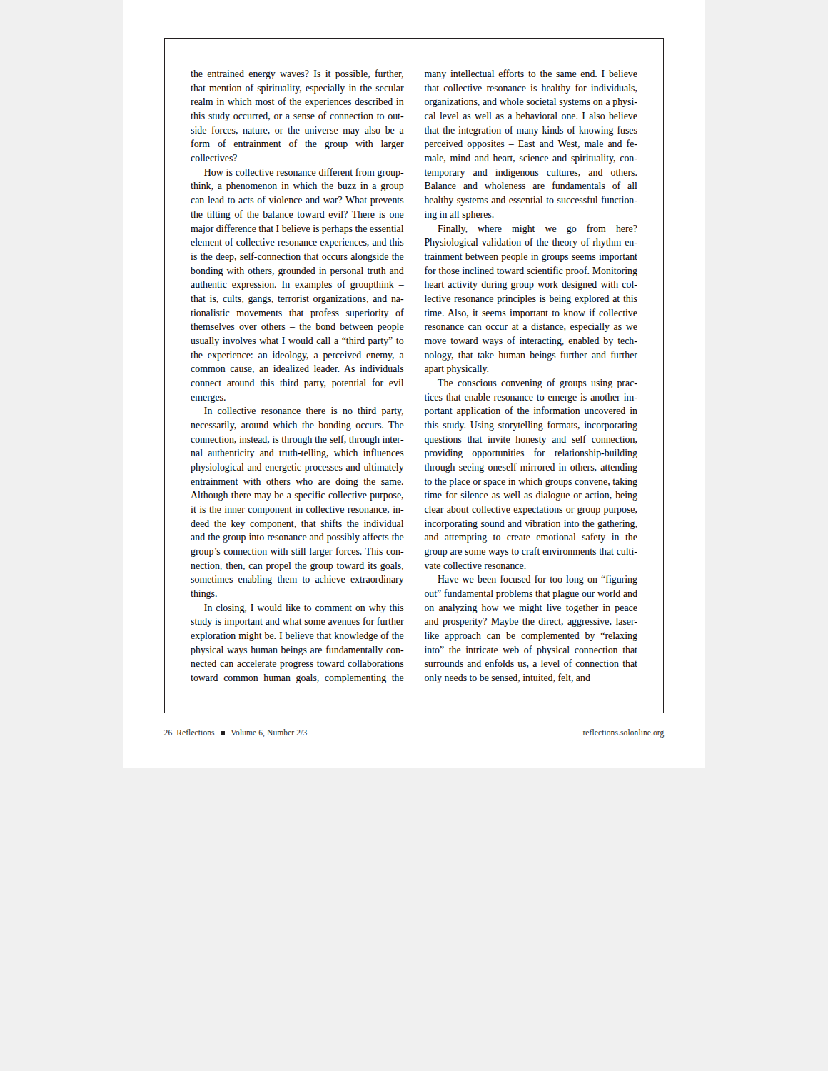the entrained energy waves? Is it possible, further, that mention of spirituality, especially in the secular realm in which most of the experiences described in this study occurred, or a sense of connection to outside forces, nature, or the universe may also be a form of entrainment of the group with larger collectives?
How is collective resonance different from groupthink, a phenomenon in which the buzz in a group can lead to acts of violence and war? What prevents the tilting of the balance toward evil? There is one major difference that I believe is perhaps the essential element of collective resonance experiences, and this is the deep, self-connection that occurs alongside the bonding with others, grounded in personal truth and authentic expression. In examples of groupthink – that is, cults, gangs, terrorist organizations, and nationalistic movements that profess superiority of themselves over others – the bond between people usually involves what I would call a “third party” to the experience: an ideology, a perceived enemy, a common cause, an idealized leader. As individuals connect around this third party, potential for evil emerges.
In collective resonance there is no third party, necessarily, around which the bonding occurs. The connection, instead, is through the self, through internal authenticity and truth-telling, which influences physiological and energetic processes and ultimately entrainment with others who are doing the same. Although there may be a specific collective purpose, it is the inner component in collective resonance, indeed the key component, that shifts the individual and the group into resonance and possibly affects the group’s connection with still larger forces. This connection, then, can propel the group toward its goals, sometimes enabling them to achieve extraordinary things.
In closing, I would like to comment on why this study is important and what some avenues for further exploration might be. I believe that knowledge of the physical ways human beings are fundamentally connected can accelerate progress toward collaborations toward common human goals, complementing the many intellectual efforts to the same end. I believe that collective resonance is healthy for individuals, organizations, and whole societal systems on a physical level as well as a behavioral one. I also believe that the integration of many kinds of knowing fuses perceived opposites – East and West, male and female, mind and heart, science and spirituality, contemporary and indigenous cultures, and others. Balance and wholeness are fundamentals of all healthy systems and essential to successful functioning in all spheres.
Finally, where might we go from here? Physiological validation of the theory of rhythm entrainment between people in groups seems important for those inclined toward scientific proof. Monitoring heart activity during group work designed with collective resonance principles is being explored at this time. Also, it seems important to know if collective resonance can occur at a distance, especially as we move toward ways of interacting, enabled by technology, that take human beings further and further apart physically.
The conscious convening of groups using practices that enable resonance to emerge is another important application of the information uncovered in this study. Using storytelling formats, incorporating questions that invite honesty and self connection, providing opportunities for relationship-building through seeing oneself mirrored in others, attending to the place or space in which groups convene, taking time for silence as well as dialogue or action, being clear about collective expectations or group purpose, incorporating sound and vibration into the gathering, and attempting to create emotional safety in the group are some ways to craft environments that cultivate collective resonance.
Have we been focused for too long on “figuring out” fundamental problems that plague our world and on analyzing how we might live together in peace and prosperity? Maybe the direct, aggressive, laser-like approach can be complemented by “relaxing into” the intricate web of physical connection that surrounds and enfolds us, a level of connection that only needs to be sensed, intuited, felt, and
26 Reflections Volume 6, Number 2/3
reflections.solonline.org